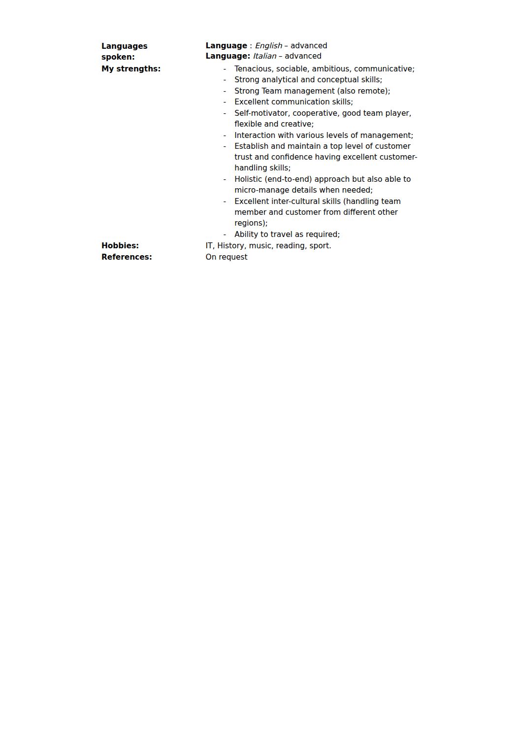| Languages spoken: | Language : English – advanced Language: Italian – advanced |
| My strengths: | Tenacious, sociable, ambitious, communicative; Strong analytical and conceptual skills; Strong Team management (also remote); Excellent communication skills; Self-motivator, cooperative, good team player, flexible and creative; Interaction with various levels of management; Establish and maintain a top level of customer trust and confidence having excellent customer-handling skills; Holistic (end-to-end) approach but also able to micro-manage details when needed; Excellent inter-cultural skills (handling team member and customer from different other regions); Ability to travel as required; |
| Hobbies: | IT, History, music, reading, sport. |
| References: | On request |